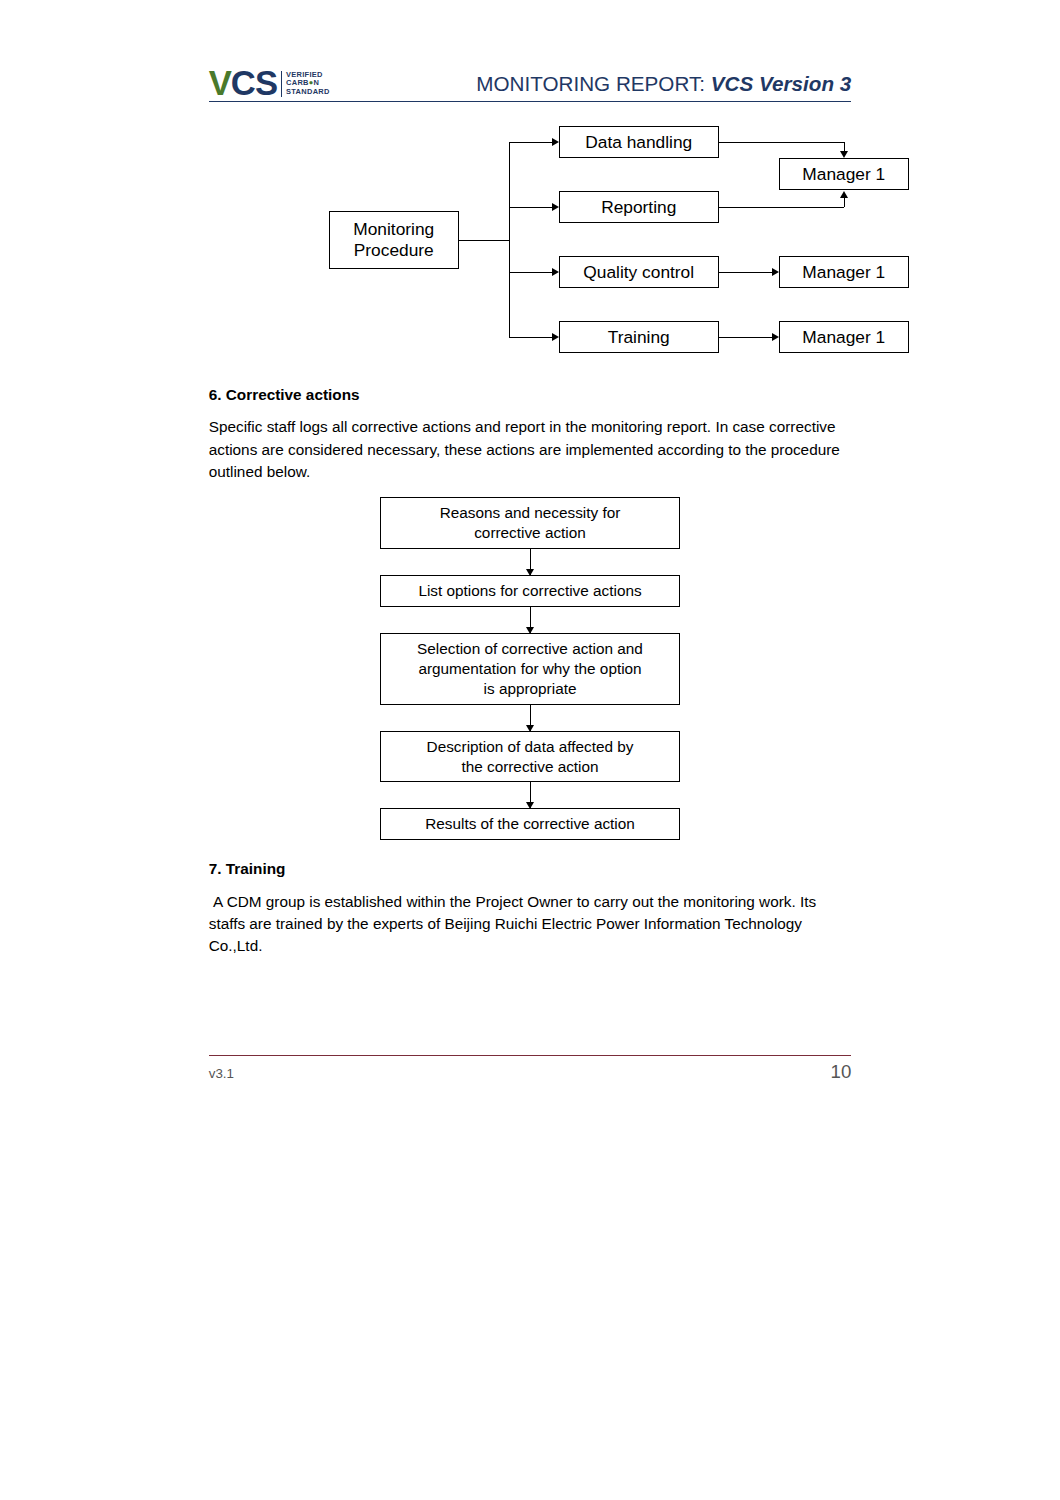VCS
Verified
Carb●n
Standard
MONITORING REPORT: VCS Version 3
Monitoring
Procedure
Data handling
Reporting
Quality control
Training
Manager 1
Manager 1
Manager 1
6. Corrective actions
Specific staff logs all corrective actions and report in the monitoring report. In case corrective actions are considered necessary, these actions are implemented according to the procedure outlined below.
Reasons and necessity for
corrective action
List options for corrective actions
Selection of corrective action and
argumentation for why the option
is appropriate
Description of data affected by
the corrective action
Results of the corrective action
7. Training
A CDM group is established within the Project Owner to carry out the monitoring work. Its staffs are trained by the experts of Beijing Ruichi Electric Power Information Technology Co.,Ltd.
v3.1 10